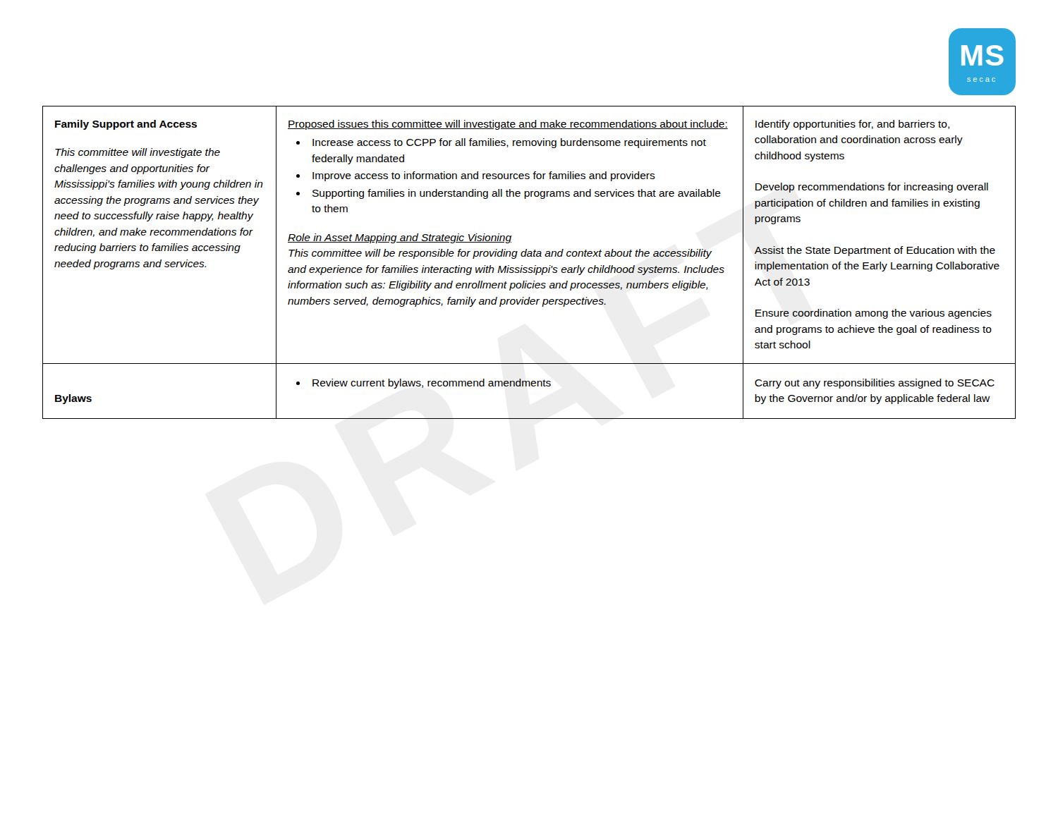MS
secac
DRAFT
| Family Support and Access This committee will investigate the challenges and opportunities for Mississippi's families with young children in accessing the programs and services they need to successfully raise happy, healthy children, and make recommendations for reducing barriers to families accessing needed programs and services. | Proposed issues this committee will investigate and make recommendations about include: Increase access to CCPP for all families, removing burdensome requirements not federally mandated Improve access to information and resources for families and providers Supporting families in understanding all the programs and services that are available to them Role in Asset Mapping and Strategic Visioning This committee will be responsible for providing data and context about the accessibility and experience for families interacting with Mississippi's early childhood systems. Includes information such as: Eligibility and enrollment policies and processes, numbers eligible, numbers served, demographics, family and provider perspectives. | Identify opportunities for, and barriers to, collaboration and coordination across early childhood systems Develop recommendations for increasing overall participation of children and families in existing programs Assist the State Department of Education with the implementation of the Early Learning Collaborative Act of 2013 Ensure coordination among the various agencies and programs to achieve the goal of readiness to start school |
| Bylaws | Review current bylaws, recommend amendments | Carry out any responsibilities assigned to SECAC by the Governor and/or by applicable federal law |